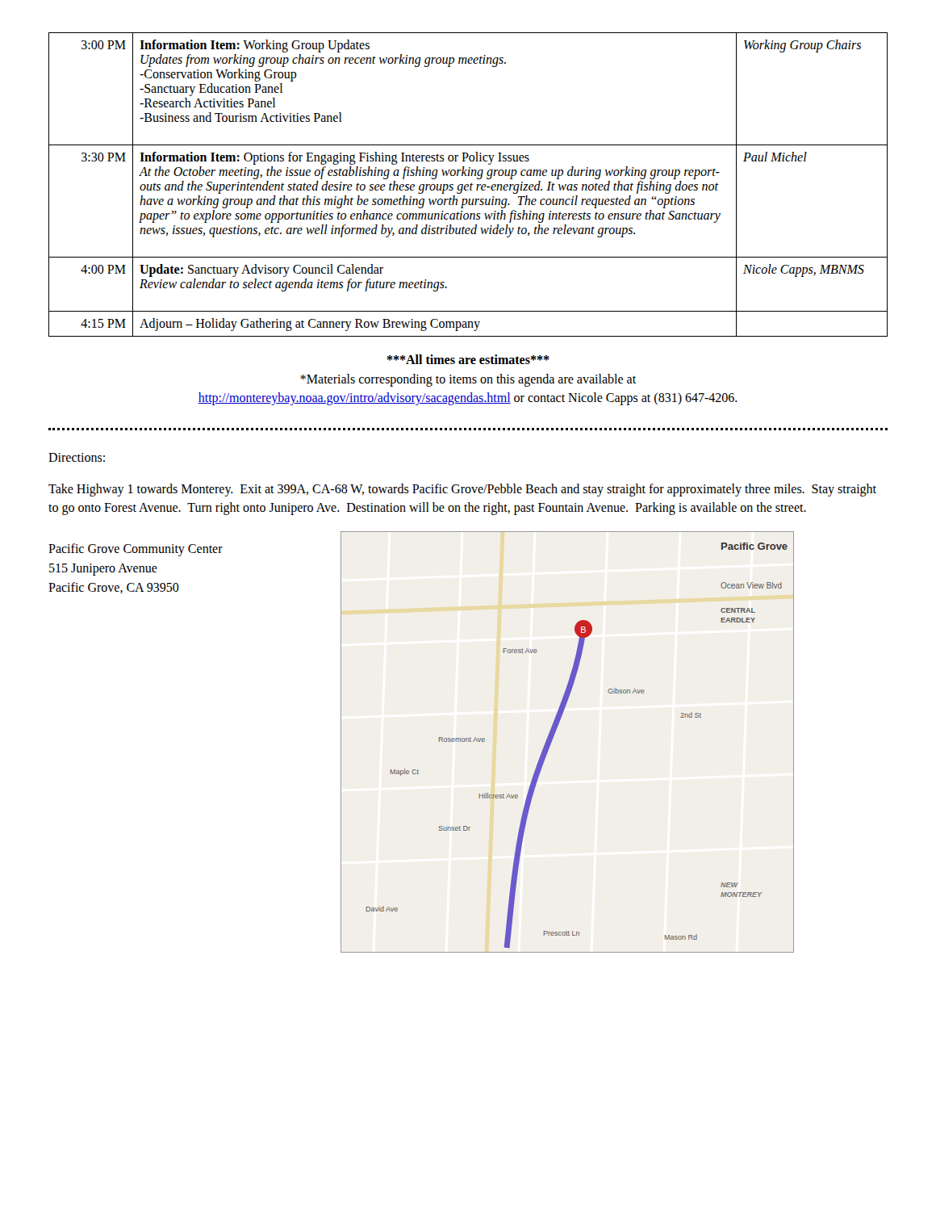| 3:00 PM | Information Item: Working Group Updates Updates from working group chairs on recent working group meetings. -Conservation Working Group -Sanctuary Education Panel -Research Activities Panel -Business and Tourism Activities Panel | Working Group Chairs |
| 3:30 PM | Information Item: Options for Engaging Fishing Interests or Policy Issues At the October meeting, the issue of establishing a fishing working group came up during working group report-outs and the Superintendent stated desire to see these groups get re-energized. It was noted that fishing does not have a working group and that this might be something worth pursuing. The council requested an “options paper” to explore some opportunities to enhance communications with fishing interests to ensure that Sanctuary news, issues, questions, etc. are well informed by, and distributed widely to, the relevant groups. | Paul Michel |
| 4:00 PM | Update: Sanctuary Advisory Council Calendar Review calendar to select agenda items for future meetings. | Nicole Capps, MBNMS |
| 4:15 PM | Adjourn – Holiday Gathering at Cannery Row Brewing Company | |
***All times are estimates***
*Materials corresponding to items on this agenda are available at
http://montereybay.noaa.gov/intro/advisory/sacagendas.html or contact Nicole Capps at (831) 647-4206.
Directions:
Take Highway 1 towards Monterey. Exit at 399A, CA-68 W, towards Pacific Grove/Pebble Beach and stay straight for approximately three miles. Stay straight to go onto Forest Avenue. Turn right onto Junipero Ave. Destination will be on the right, past Fountain Avenue. Parking is available on the street.
Pacific Grove Community Center
515 Junipero Avenue
Pacific Grove, CA 93950